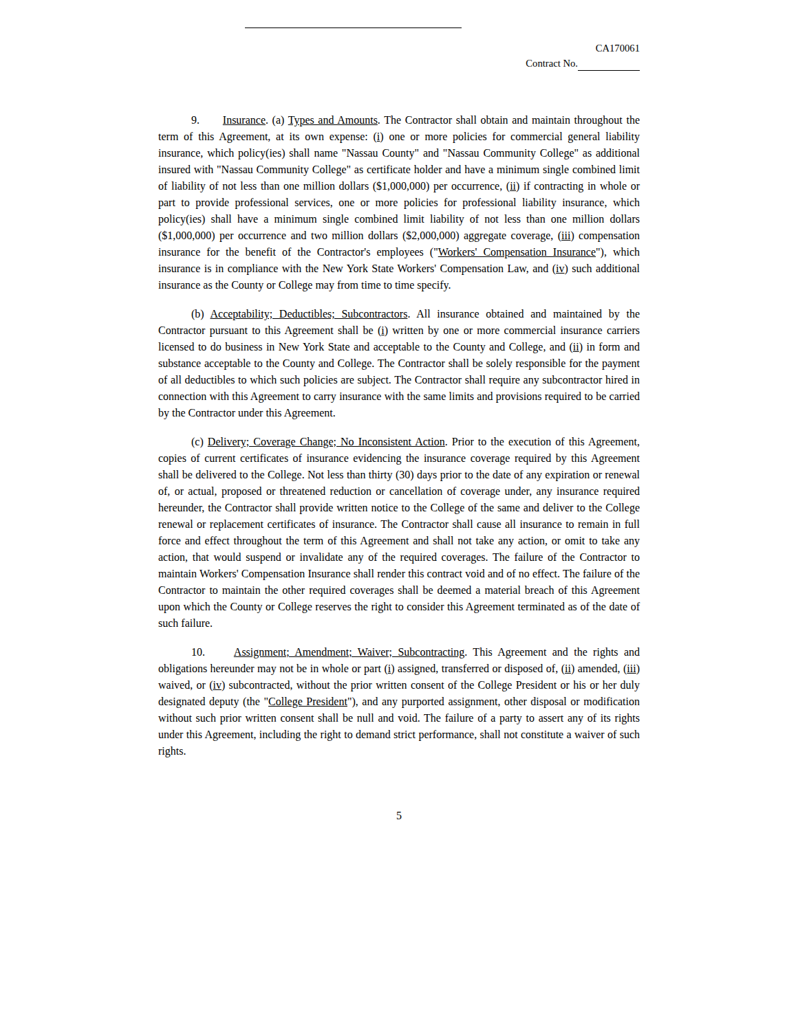CA170061
Contract No.
9. Insurance. (a) Types and Amounts. The Contractor shall obtain and maintain throughout the term of this Agreement, at its own expense: (i) one or more policies for commercial general liability insurance, which policy(ies) shall name "Nassau County" and "Nassau Community College" as additional insured with "Nassau Community College" as certificate holder and have a minimum single combined limit of liability of not less than one million dollars ($1,000,000) per occurrence, (ii) if contracting in whole or part to provide professional services, one or more policies for professional liability insurance, which policy(ies) shall have a minimum single combined limit liability of not less than one million dollars ($1,000,000) per occurrence and two million dollars ($2,000,000) aggregate coverage, (iii) compensation insurance for the benefit of the Contractor's employees ("Workers' Compensation Insurance"), which insurance is in compliance with the New York State Workers' Compensation Law, and (iv) such additional insurance as the County or College may from time to time specify.
(b) Acceptability; Deductibles; Subcontractors. All insurance obtained and maintained by the Contractor pursuant to this Agreement shall be (i) written by one or more commercial insurance carriers licensed to do business in New York State and acceptable to the County and College, and (ii) in form and substance acceptable to the County and College. The Contractor shall be solely responsible for the payment of all deductibles to which such policies are subject. The Contractor shall require any subcontractor hired in connection with this Agreement to carry insurance with the same limits and provisions required to be carried by the Contractor under this Agreement.
(c) Delivery; Coverage Change; No Inconsistent Action. Prior to the execution of this Agreement, copies of current certificates of insurance evidencing the insurance coverage required by this Agreement shall be delivered to the College. Not less than thirty (30) days prior to the date of any expiration or renewal of, or actual, proposed or threatened reduction or cancellation of coverage under, any insurance required hereunder, the Contractor shall provide written notice to the College of the same and deliver to the College renewal or replacement certificates of insurance. The Contractor shall cause all insurance to remain in full force and effect throughout the term of this Agreement and shall not take any action, or omit to take any action, that would suspend or invalidate any of the required coverages. The failure of the Contractor to maintain Workers' Compensation Insurance shall render this contract void and of no effect. The failure of the Contractor to maintain the other required coverages shall be deemed a material breach of this Agreement upon which the County or College reserves the right to consider this Agreement terminated as of the date of such failure.
10. Assignment; Amendment; Waiver; Subcontracting. This Agreement and the rights and obligations hereunder may not be in whole or part (i) assigned, transferred or disposed of, (ii) amended, (iii) waived, or (iv) subcontracted, without the prior written consent of the College President or his or her duly designated deputy (the "College President"), and any purported assignment, other disposal or modification without such prior written consent shall be null and void. The failure of a party to assert any of its rights under this Agreement, including the right to demand strict performance, shall not constitute a waiver of such rights.
5